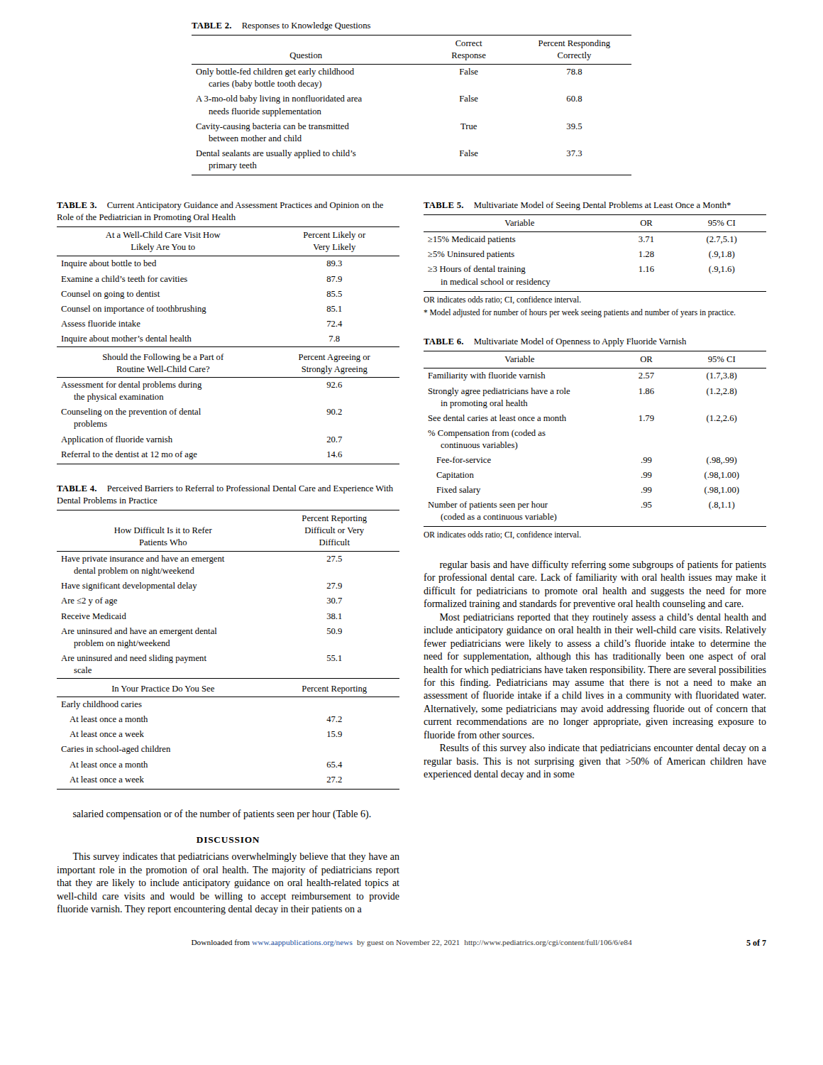TABLE 2. Responses to Knowledge Questions
| Question | Correct Response | Percent Responding Correctly |
| --- | --- | --- |
| Only bottle-fed children get early childhood caries (baby bottle tooth decay) | False | 78.8 |
| A 3-mo-old baby living in nonfluoridated area needs fluoride supplementation | False | 60.8 |
| Cavity-causing bacteria can be transmitted between mother and child | True | 39.5 |
| Dental sealants are usually applied to child’s primary teeth | False | 37.3 |
TABLE 3. Current Anticipatory Guidance and Assessment Practices and Opinion on the Role of the Pediatrician in Promoting Oral Health
| At a Well-Child Care Visit How Likely Are You to | Percent Likely or Very Likely |
| --- | --- |
| Inquire about bottle to bed | 89.3 |
| Examine a child’s teeth for cavities | 87.9 |
| Counsel on going to dentist | 85.5 |
| Counsel on importance of toothbrushing | 85.1 |
| Assess fluoride intake | 72.4 |
| Inquire about mother’s dental health | 7.8 |
| Should the Following be a Part of Routine Well-Child Care? | Percent Agreeing or Strongly Agreeing |
| Assessment for dental problems during the physical examination | 92.6 |
| Counseling on the prevention of dental problems | 90.2 |
| Application of fluoride varnish | 20.7 |
| Referral to the dentist at 12 mo of age | 14.6 |
TABLE 4. Perceived Barriers to Referral to Professional Dental Care and Experience With Dental Problems in Practice
| How Difficult Is it to Refer Patients Who | Percent Reporting Difficult or Very Difficult |
| --- | --- |
| Have private insurance and have an emergent dental problem on night/weekend | 27.5 |
| Have significant developmental delay | 27.9 |
| Are ≤2 y of age | 30.7 |
| Receive Medicaid | 38.1 |
| Are uninsured and have an emergent dental problem on night/weekend | 50.9 |
| Are uninsured and need sliding payment scale | 55.1 |
| In Your Practice Do You See | Percent Reporting |
| Early childhood caries | |
| At least once a month | 47.2 |
| At least once a week | 15.9 |
| Caries in school-aged children | |
| At least once a month | 65.4 |
| At least once a week | 27.2 |
salaried compensation or of the number of patients seen per hour (Table 6).
DISCUSSION
This survey indicates that pediatricians overwhelmingly believe that they have an important role in the promotion of oral health. The majority of pediatricians report that they are likely to include anticipatory guidance on oral health-related topics at well-child care visits and would be willing to accept reimbursement to provide fluoride varnish. They report encountering dental decay in their patients on a
TABLE 5. Multivariate Model of Seeing Dental Problems at Least Once a Month*
| Variable | OR | 95% CI |
| --- | --- | --- |
| ≥15% Medicaid patients | 3.71 | (2.7,5.1) |
| ≥5% Uninsured patients | 1.28 | (.9,1.8) |
| ≥3 Hours of dental training in medical school or residency | 1.16 | (.9,1.6) |
OR indicates odds ratio; CI, confidence interval.
* Model adjusted for number of hours per week seeing patients and number of years in practice.
TABLE 6. Multivariate Model of Openness to Apply Fluoride Varnish
| Variable | OR | 95% CI |
| --- | --- | --- |
| Familiarity with fluoride varnish | 2.57 | (1.7,3.8) |
| Strongly agree pediatricians have a role in promoting oral health | 1.86 | (1.2,2.8) |
| See dental caries at least once a month | 1.79 | (1.2,2.6) |
| % Compensation from (coded as continuous variables) | | |
| Fee-for-service | .99 | (.98,.99) |
| Capitation | .99 | (.98,1.00) |
| Fixed salary | .99 | (.98,1.00) |
| Number of patients seen per hour (coded as a continuous variable) | .95 | (.8,1.1) |
OR indicates odds ratio; CI, confidence interval.
regular basis and have difficulty referring some subgroups of patients for patients for professional dental care. Lack of familiarity with oral health issues may make it difficult for pediatricians to promote oral health and suggests the need for more formalized training and standards for preventive oral health counseling and care.
Most pediatricians reported that they routinely assess a child’s dental health and include anticipatory guidance on oral health in their well-child care visits. Relatively fewer pediatricians were likely to assess a child’s fluoride intake to determine the need for supplementation, although this has traditionally been one aspect of oral health for which pediatricians have taken responsibility. There are several possibilities for this finding. Pediatricians may assume that there is not a need to make an assessment of fluoride intake if a child lives in a community with fluoridated water. Alternatively, some pediatricians may avoid addressing fluoride out of concern that current recommendations are no longer appropriate, given increasing exposure to fluoride from other sources.
Results of this survey also indicate that pediatricians encounter dental decay on a regular basis. This is not surprising given that >50% of American children have experienced dental decay and in some
Downloaded from www.aappublications.org/news by guest on November 22, 2021 http://www.pediatrics.org/cgi/content/full/106/6/e84 5 of 7